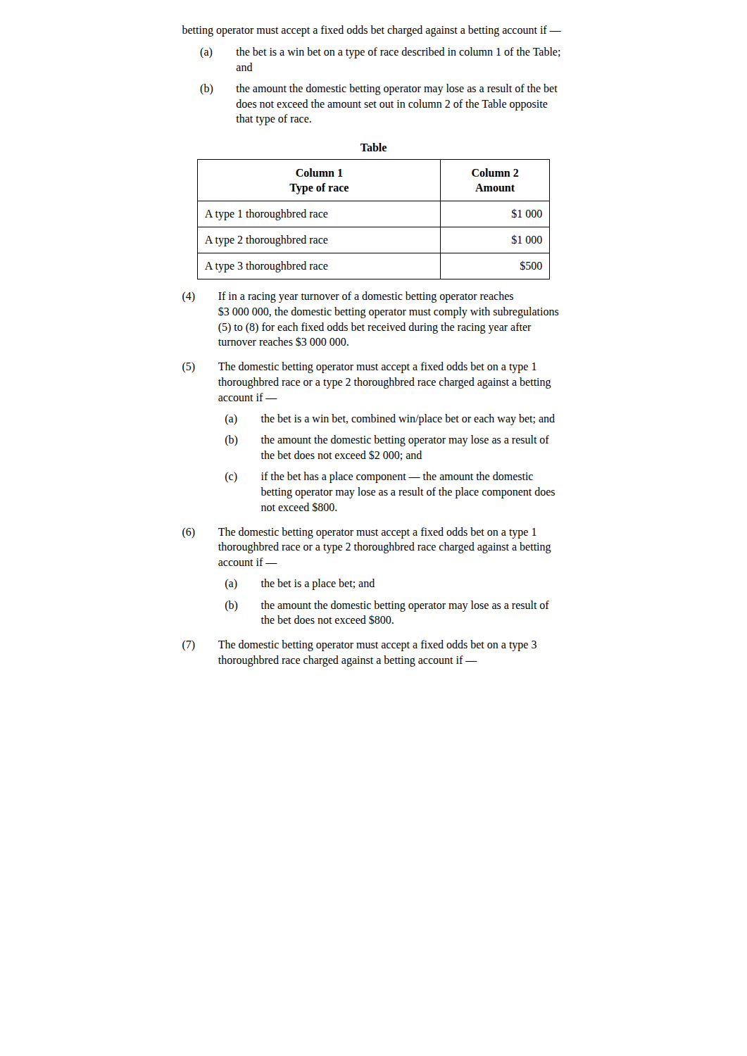betting operator must accept a fixed odds bet charged against a betting account if —
(a) the bet is a win bet on a type of race described in column 1 of the Table; and
(b) the amount the domestic betting operator may lose as a result of the bet does not exceed the amount set out in column 2 of the Table opposite that type of race.
Table
| Column 1 Type of race | Column 2 Amount |
| --- | --- |
| A type 1 thoroughbred race | $1 000 |
| A type 2 thoroughbred race | $1 000 |
| A type 3 thoroughbred race | $500 |
(4)
If in a racing year turnover of a domestic betting operator reaches $3 000 000, the domestic betting operator must comply with subregulations (5) to (8) for each fixed odds bet received during the racing year after turnover reaches $3 000 000.
(5)
The domestic betting operator must accept a fixed odds bet on a type 1 thoroughbred race or a type 2 thoroughbred race charged against a betting account if —
(a) the bet is a win bet, combined win/place bet or each way bet; and
(b) the amount the domestic betting operator may lose as a result of the bet does not exceed $2 000; and
(c) if the bet has a place component — the amount the domestic betting operator may lose as a result of the place component does not exceed $800.
(6)
The domestic betting operator must accept a fixed odds bet on a type 1 thoroughbred race or a type 2 thoroughbred race charged against a betting account if —
(a) the bet is a place bet; and
(b) the amount the domestic betting operator may lose as a result of the bet does not exceed $800.
(7)
The domestic betting operator must accept a fixed odds bet on a type 3 thoroughbred race charged against a betting account if —